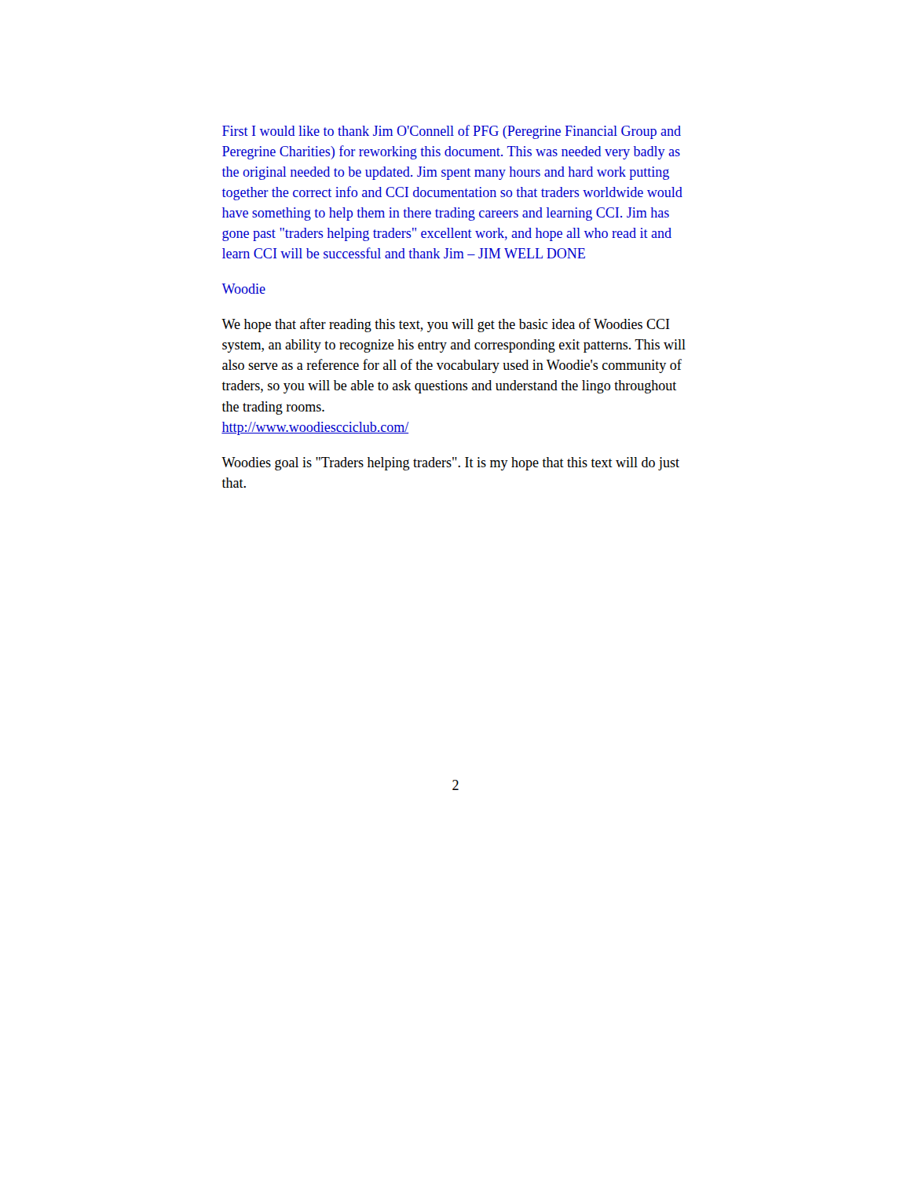First I would like to thank Jim O'Connell of PFG (Peregrine Financial Group and Peregrine Charities) for reworking this document. This was needed very badly as the original needed to be updated. Jim spent many hours and hard work putting together the correct info and CCI documentation so that traders worldwide would have something to help them in there trading careers and learning CCI. Jim has gone past "traders helping traders" excellent work, and hope all who read it and learn CCI will be successful and thank Jim – JIM WELL DONE
Woodie
We hope that after reading this text, you will get the basic idea of Woodies CCI system, an ability to recognize his entry and corresponding exit patterns. This will also serve as a reference for all of the vocabulary used in Woodie's community of traders, so you will be able to ask questions and understand the lingo throughout the trading rooms.
http://www.woodiescciclub.com/
Woodies goal is "Traders helping traders". It is my hope that this text will do just that.
2